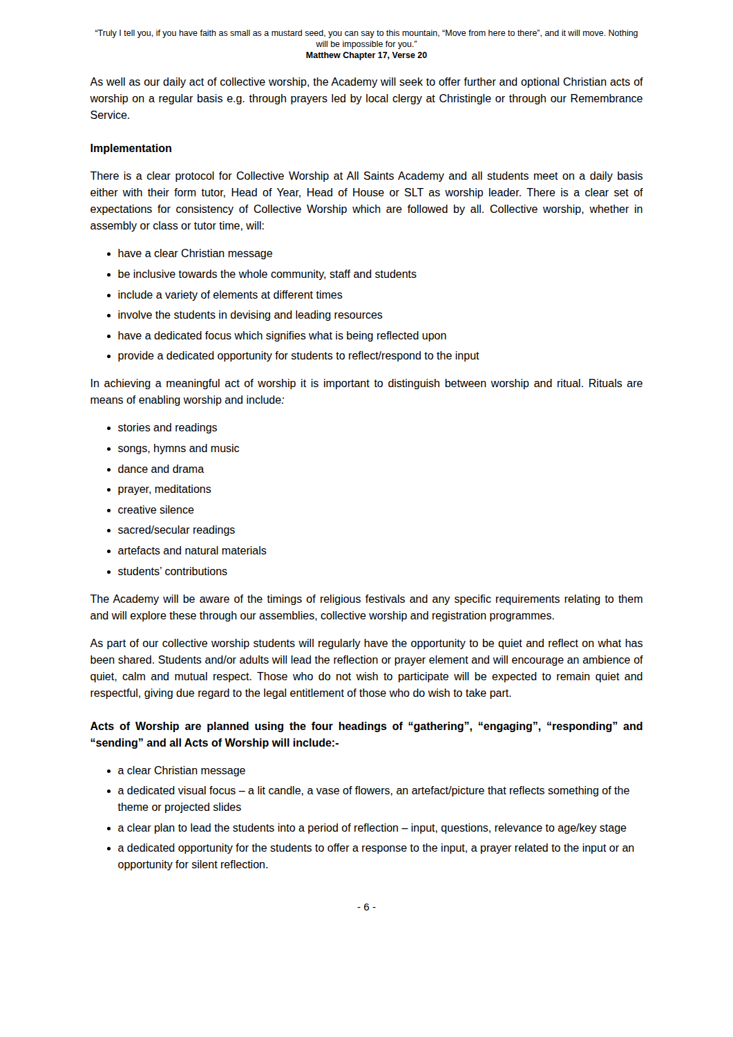“Truly I tell you, if you have faith as small as a mustard seed, you can say to this mountain, “Move from here to there”, and it will move. Nothing will be impossible for you.”
Matthew Chapter 17, Verse 20
As well as our daily act of collective worship, the Academy will seek to offer further and optional Christian acts of worship on a regular basis e.g. through prayers led by local clergy at Christingle or through our Remembrance Service.
Implementation
There is a clear protocol for Collective Worship at All Saints Academy and all students meet on a daily basis either with their form tutor, Head of Year, Head of House or SLT as worship leader. There is a clear set of expectations for consistency of Collective Worship which are followed by all. Collective worship, whether in assembly or class or tutor time, will:
have a clear Christian message
be inclusive towards the whole community, staff and students
include a variety of elements at different times
involve the students in devising and leading resources
have a dedicated focus which signifies what is being reflected upon
provide a dedicated opportunity for students to reflect/respond to the input
In achieving a meaningful act of worship it is important to distinguish between worship and ritual. Rituals are means of enabling worship and include:
stories and readings
songs, hymns and music
dance and drama
prayer, meditations
creative silence
sacred/secular readings
artefacts and natural materials
students’ contributions
The Academy will be aware of the timings of religious festivals and any specific requirements relating to them and will explore these through our assemblies, collective worship and registration programmes.
As part of our collective worship students will regularly have the opportunity to be quiet and reflect on what has been shared. Students and/or adults will lead the reflection or prayer element and will encourage an ambience of quiet, calm and mutual respect. Those who do not wish to participate will be expected to remain quiet and respectful, giving due regard to the legal entitlement of those who do wish to take part.
Acts of Worship are planned using the four headings of “gathering”, “engaging”, “responding” and “sending” and all Acts of Worship will include:-
a clear Christian message
a dedicated visual focus – a lit candle, a vase of flowers, an artefact/picture that reflects something of the theme or projected slides
a clear plan to lead the students into a period of reflection – input, questions, relevance to age/key stage
a dedicated opportunity for the students to offer a response to the input, a prayer related to the input or an opportunity for silent reflection.
- 6 -